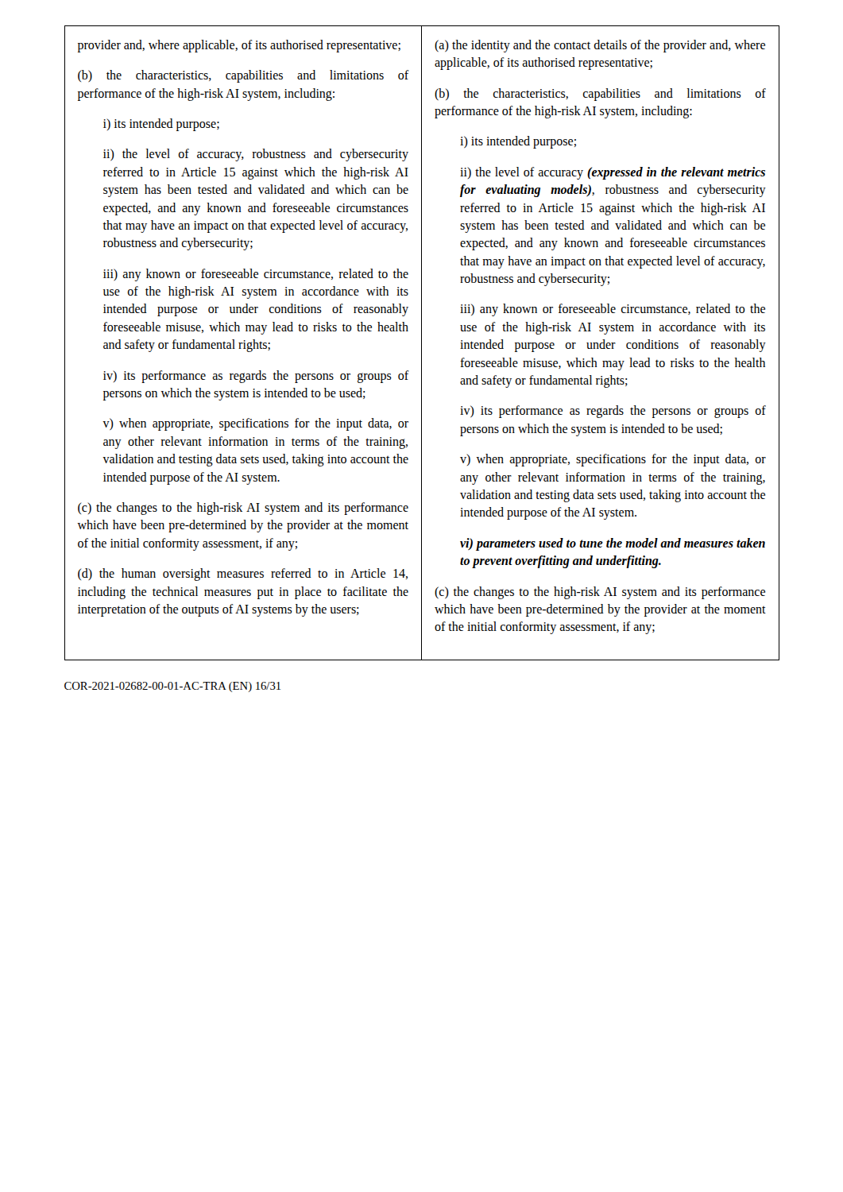| provider and, where applicable, of its authorised representative; (b) the characteristics, capabilities and limitations of performance of the high-risk AI system, including: i) its intended purpose; ii) the level of accuracy, robustness and cybersecurity referred to in Article 15 against which the high-risk AI system has been tested and validated and which can be expected, and any known and foreseeable circumstances that may have an impact on that expected level of accuracy, robustness and cybersecurity; iii) any known or foreseeable circumstance, related to the use of the high-risk AI system in accordance with its intended purpose or under conditions of reasonably foreseeable misuse, which may lead to risks to the health and safety or fundamental rights; iv) its performance as regards the persons or groups of persons on which the system is intended to be used; v) when appropriate, specifications for the input data, or any other relevant information in terms of the training, validation and testing data sets used, taking into account the intended purpose of the AI system. (c) the changes to the high-risk AI system and its performance which have been pre-determined by the provider at the moment of the initial conformity assessment, if any; (d) the human oversight measures referred to in Article 14, including the technical measures put in place to facilitate the interpretation of the outputs of AI systems by the users; | (a) the identity and the contact details of the provider and, where applicable, of its authorised representative; (b) the characteristics, capabilities and limitations of performance of the high-risk AI system, including: i) its intended purpose; ii) the level of accuracy (expressed in the relevant metrics for evaluating models) , robustness and cybersecurity referred to in Article 15 against which the high-risk AI system has been tested and validated and which can be expected, and any known and foreseeable circumstances that may have an impact on that expected level of accuracy, robustness and cybersecurity; iii) any known or foreseeable circumstance, related to the use of the high-risk AI system in accordance with its intended purpose or under conditions of reasonably foreseeable misuse, which may lead to risks to the health and safety or fundamental rights; iv) its performance as regards the persons or groups of persons on which the system is intended to be used; v) when appropriate, specifications for the input data, or any other relevant information in terms of the training, validation and testing data sets used, taking into account the intended purpose of the AI system. vi) parameters used to tune the model and measures taken to prevent overfitting and underfitting. (c) the changes to the high-risk AI system and its performance which have been pre-determined by the provider at the moment of the initial conformity assessment, if any; |
COR-2021-02682-00-01-AC-TRA (EN) 16/31